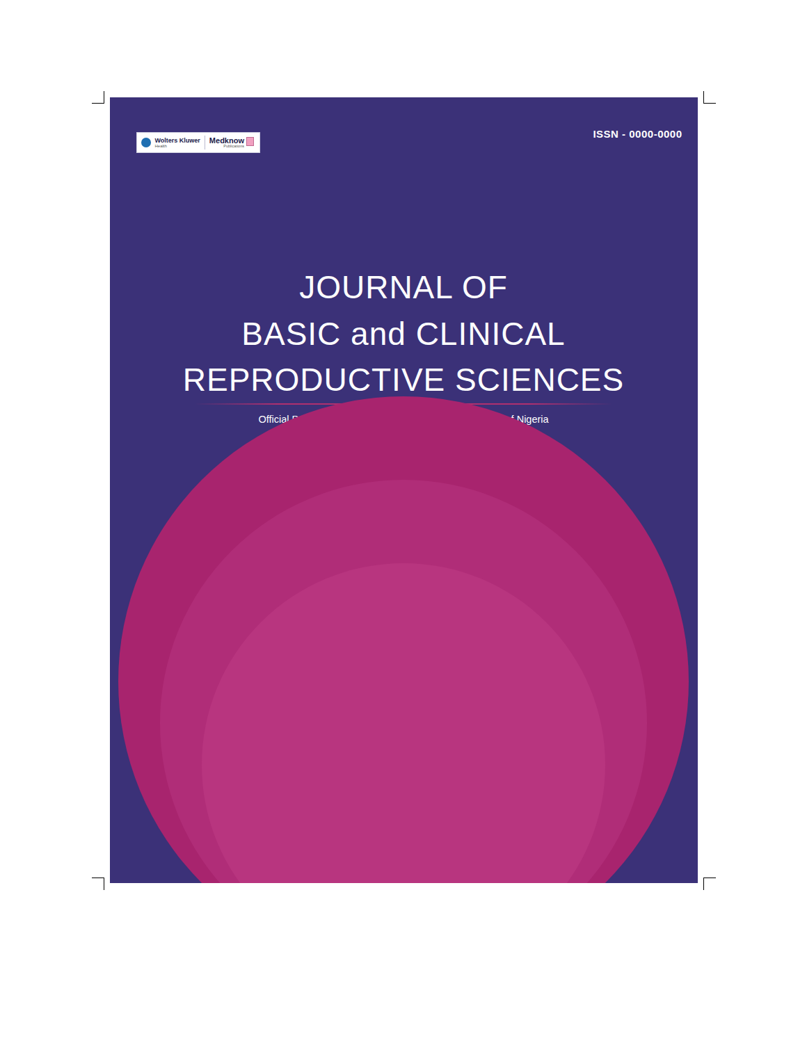Wolters KluwerHealth MedknowPublications
ISSN - 0000-0000
JOURNAL OF
BASIC and CLINICAL
REPRODUCTIVE SCIENCES
Official Publication of Society of Reproductive Biologist of Nigeria
Volume 1 / Issue 1 / Year 2012
www.jbcrs.org
J B C R S